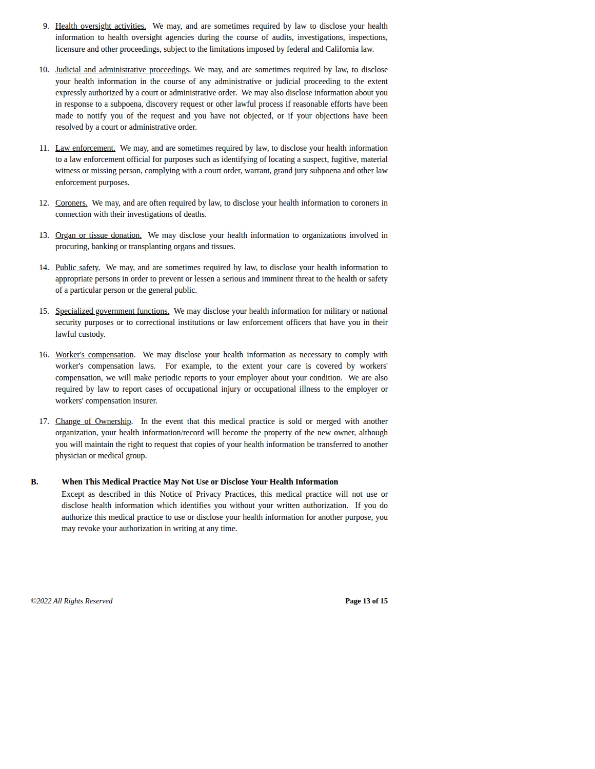Health oversight activities. We may, and are sometimes required by law to disclose your health information to health oversight agencies during the course of audits, investigations, inspections, licensure and other proceedings, subject to the limitations imposed by federal and California law.
Judicial and administrative proceedings. We may, and are sometimes required by law, to disclose your health information in the course of any administrative or judicial proceeding to the extent expressly authorized by a court or administrative order. We may also disclose information about you in response to a subpoena, discovery request or other lawful process if reasonable efforts have been made to notify you of the request and you have not objected, or if your objections have been resolved by a court or administrative order.
Law enforcement. We may, and are sometimes required by law, to disclose your health information to a law enforcement official for purposes such as identifying of locating a suspect, fugitive, material witness or missing person, complying with a court order, warrant, grand jury subpoena and other law enforcement purposes.
Coroners. We may, and are often required by law, to disclose your health information to coroners in connection with their investigations of deaths.
Organ or tissue donation. We may disclose your health information to organizations involved in procuring, banking or transplanting organs and tissues.
Public safety. We may, and are sometimes required by law, to disclose your health information to appropriate persons in order to prevent or lessen a serious and imminent threat to the health or safety of a particular person or the general public.
Specialized government functions. We may disclose your health information for military or national security purposes or to correctional institutions or law enforcement officers that have you in their lawful custody.
Worker's compensation. We may disclose your health information as necessary to comply with worker's compensation laws. For example, to the extent your care is covered by workers' compensation, we will make periodic reports to your employer about your condition. We are also required by law to report cases of occupational injury or occupational illness to the employer or workers' compensation insurer.
Change of Ownership. In the event that this medical practice is sold or merged with another organization, your health information/record will become the property of the new owner, although you will maintain the right to request that copies of your health information be transferred to another physician or medical group.
B.
When This Medical Practice May Not Use or Disclose Your Health Information
Except as described in this Notice of Privacy Practices, this medical practice will not use or disclose health information which identifies you without your written authorization. If you do authorize this medical practice to use or disclose your health information for another purpose, you may revoke your authorization in writing at any time.
©2022 All Rights Reserved Page 13 of 15